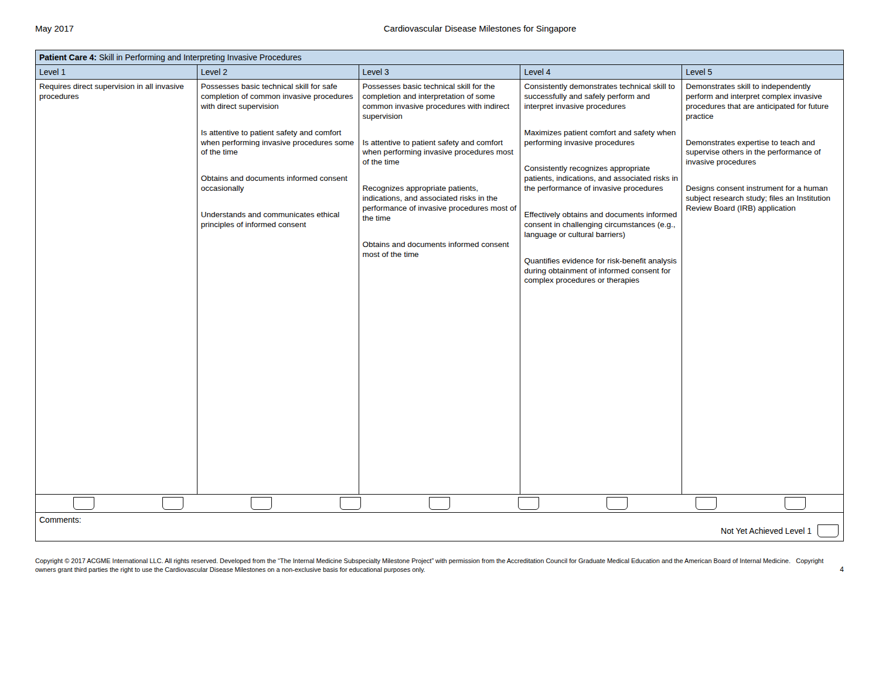May 2017
Cardiovascular Disease Milestones for Singapore
| Patient Care 4: Skill in Performing and Interpreting Invasive Procedures |
| Level 1 | Level 2 | Level 3 | Level 4 | Level 5 |
| Requires direct supervision in all invasive procedures | Possesses basic technical skill for safe completion of common invasive procedures with direct supervision Is attentive to patient safety and comfort when performing invasive procedures some of the time Obtains and documents informed consent occasionally Understands and communicates ethical principles of informed consent | Possesses basic technical skill for the completion and interpretation of some common invasive procedures with indirect supervision Is attentive to patient safety and comfort when performing invasive procedures most of the time Recognizes appropriate patients, indications, and associated risks in the performance of invasive procedures most of the time Obtains and documents informed consent most of the time | Consistently demonstrates technical skill to successfully and safely perform and interpret invasive procedures Maximizes patient comfort and safety when performing invasive procedures Consistently recognizes appropriate patients, indications, and associated risks in the performance of invasive procedures Effectively obtains and documents informed consent in challenging circumstances (e.g., language or cultural barriers) Quantifies evidence for risk-benefit analysis during obtainment of informed consent for complex procedures or therapies | Demonstrates skill to independently perform and interpret complex invasive procedures that are anticipated for future practice Demonstrates expertise to teach and supervise others in the performance of invasive procedures Designs consent instrument for a human subject research study; files an Institution Review Board (IRB) application |
| Comments: Not Yet Achieved Level 1 |
Copyright © 2017 ACGME International LLC. All rights reserved. Developed from the “The Internal Medicine Subspecialty Milestone Project” with permission from the Accreditation Council for Graduate Medical Education and the American Board of Internal Medicine. Copyright owners grant third parties the right to use the Cardiovascular Disease Milestones on a non-exclusive basis for educational purposes only. 4